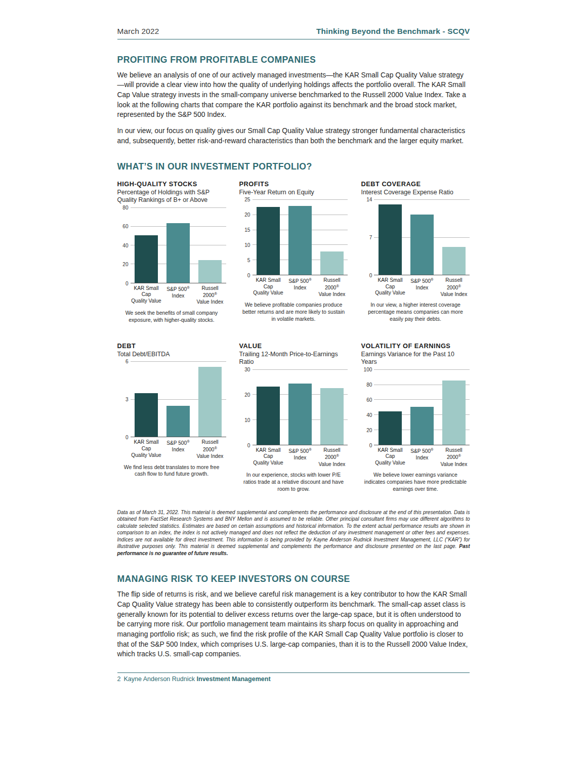March 2022
Thinking Beyond the Benchmark - SCQV
Profiting from Profitable Companies
We believe an analysis of one of our actively managed investments—the KAR Small Cap Quality Value strategy—will provide a clear view into how the quality of underlying holdings affects the portfolio overall. The KAR Small Cap Value strategy invests in the small-company universe benchmarked to the Russell 2000 Value Index. Take a look at the following charts that compare the KAR portfolio against its benchmark and the broad stock market, represented by the S&P 500 Index.
In our view, our focus on quality gives our Small Cap Quality Value strategy stronger fundamental characteristics and, subsequently, better risk-and-reward characteristics than both the benchmark and the larger equity market.
What’s in Our Investment Portfolio?
High-Quality Stocks
Percentage of Holdings with S&P Quality Rankings of B+ or Above
80
60
40
20
0
KAR Small Cap
Quality Value
S&P 500®
Index
Russell 2000®
Value Index
We seek the benefits of small company exposure, with higher-quality stocks.
Profits
Five-Year Return on Equity
25
20
15
10
5
0
KAR Small Cap
Quality Value
S&P 500®
Index
Russell 2000®
Value Index
We believe profitable companies produce better returns and are more likely to sustain in volatile markets.
Debt Coverage
Interest Coverage Expense Ratio
14
7
0
KAR Small Cap
Quality Value
S&P 500®
Index
Russell 2000®
Value Index
In our view, a higher interest coverage percentage means companies can more easily pay their debts.
Debt
Total Debt/EBITDA
6
3
0
KAR Small Cap
Quality Value
S&P 500®
Index
Russell 2000®
Value Index
We find less debt translates to more free cash flow to fund future growth.
Value
Trailing 12-Month Price-to-Earnings Ratio
30
20
10
0
KAR Small Cap
Quality Value
S&P 500®
Index
Russell 2000®
Value Index
In our experience, stocks with lower P/E ratios trade at a relative discount and have room to grow.
Volatility of Earnings
Earnings Variance for the Past 10 Years
100
80
60
40
20
0
KAR Small Cap
Quality Value
S&P 500®
Index
Russell 2000®
Value Index
We believe lower earnings variance indicates companies have more predictable earnings over time.
Data as of March 31, 2022. This material is deemed supplemental and complements the performance and disclosure at the end of this presentation. Data is obtained from FactSet Research Systems and BNY Mellon and is assumed to be reliable. Other principal consultant firms may use different algorithms to calculate selected statistics. Estimates are based on certain assumptions and historical information. To the extent actual performance results are shown in comparison to an index, the index is not actively managed and does not reflect the deduction of any investment management or other fees and expenses. Indices are not available for direct investment. This information is being provided by Kayne Anderson Rudnick Investment Management, LLC (“KAR”) for illustrative purposes only. This material is deemed supplemental and complements the performance and disclosure presented on the last page. Past performance is no guarantee of future results.
Managing Risk to Keep Investors on Course
The flip side of returns is risk, and we believe careful risk management is a key contributor to how the KAR Small Cap Quality Value strategy has been able to consistently outperform its benchmark. The small-cap asset class is generally known for its potential to deliver excess returns over the large-cap space, but it is often understood to be carrying more risk. Our portfolio management team maintains its sharp focus on quality in approaching and managing portfolio risk; as such, we find the risk profile of the KAR Small Cap Quality Value portfolio is closer to that of the S&P 500 Index, which comprises U.S. large-cap companies, than it is to the Russell 2000 Value Index, which tracks U.S. small-cap companies.
2 Kayne Anderson Rudnick Investment Management